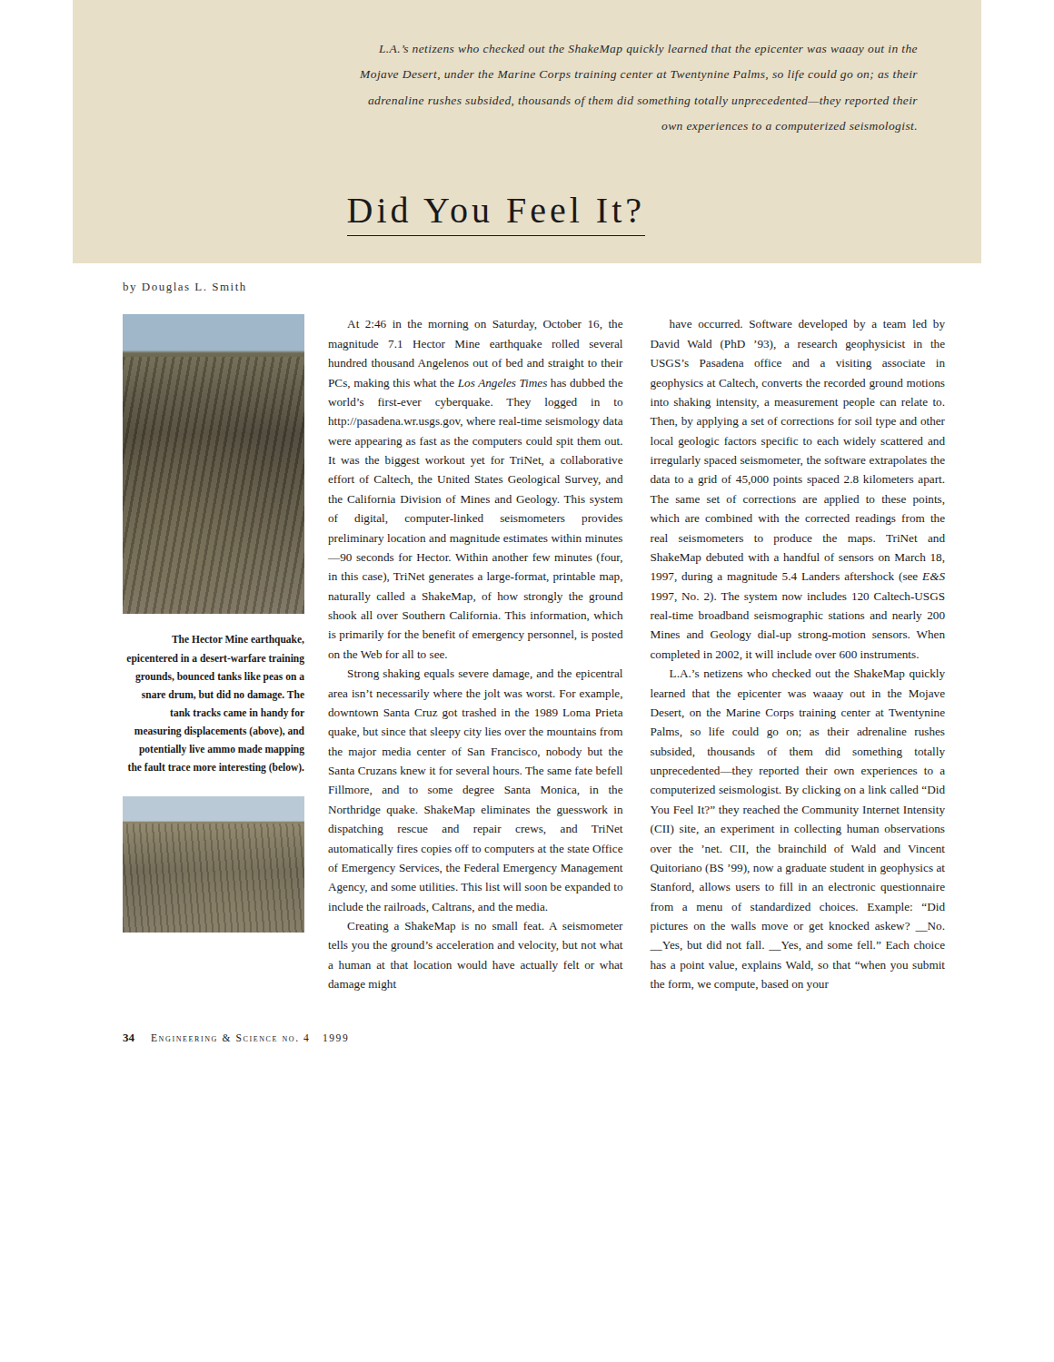L.A.’s netizens who checked out the ShakeMap quickly learned that the epicenter was waaay out in the Mojave Desert, under the Marine Corps training center at Twentynine Palms, so life could go on; as their adrenaline rushes subsided, thousands of them did something totally unprecedented—they reported their own experiences to a computerized seismologist.
Did You Feel It?
by Douglas L. Smith
The Hector Mine earthquake, epicentered in a desert-warfare training grounds, bounced tanks like peas on a snare drum, but did no damage. The tank tracks came in handy for measuring displacements (above), and potentially live ammo made mapping the fault trace more interesting (below).
At 2:46 in the morning on Saturday, October 16, the magnitude 7.1 Hector Mine earthquake rolled several hundred thousand Angelenos out of bed and straight to their PCs, making this what the Los Angeles Times has dubbed the world’s first-ever cyberquake. They logged in to http://pasadena.wr.usgs.gov, where real-time seismology data were appearing as fast as the computers could spit them out. It was the biggest workout yet for TriNet, a collaborative effort of Caltech, the United States Geological Survey, and the California Division of Mines and Geology. This system of digital, computer-linked seismometers provides preliminary location and magnitude estimates within minutes—90 seconds for Hector. Within another few minutes (four, in this case), TriNet generates a large-format, printable map, naturally called a ShakeMap, of how strongly the ground shook all over Southern California. This information, which is primarily for the benefit of emergency personnel, is posted on the Web for all to see.
Strong shaking equals severe damage, and the epicentral area isn’t necessarily where the jolt was worst. For example, downtown Santa Cruz got trashed in the 1989 Loma Prieta quake, but since that sleepy city lies over the mountains from the major media center of San Francisco, nobody but the Santa Cruzans knew it for several hours. The same fate befell Fillmore, and to some degree Santa Monica, in the Northridge quake. ShakeMap eliminates the guesswork in dispatching rescue and repair crews, and TriNet automatically fires copies off to computers at the state Office of Emergency Services, the Federal Emergency Management Agency, and some utilities. This list will soon be expanded to include the railroads, Caltrans, and the media.
Creating a ShakeMap is no small feat. A seismometer tells you the ground’s acceleration and velocity, but not what a human at that location would have actually felt or what damage might
have occurred. Software developed by a team led by David Wald (PhD ’93), a research geophysicist in the USGS’s Pasadena office and a visiting associate in geophysics at Caltech, converts the recorded ground motions into shaking intensity, a measurement people can relate to. Then, by applying a set of corrections for soil type and other local geologic factors specific to each widely scattered and irregularly spaced seismometer, the software extrapolates the data to a grid of 45,000 points spaced 2.8 kilometers apart. The same set of corrections are applied to these points, which are combined with the corrected readings from the real seismometers to produce the maps. TriNet and ShakeMap debuted with a handful of sensors on March 18, 1997, during a magnitude 5.4 Landers aftershock (see E&S 1997, No. 2). The system now includes 120 Caltech-USGS real-time broadband seismographic stations and nearly 200 Mines and Geology dial-up strong-motion sensors. When completed in 2002, it will include over 600 instruments.
L.A.’s netizens who checked out the ShakeMap quickly learned that the epicenter was waaay out in the Mojave Desert, on the Marine Corps training center at Twentynine Palms, so life could go on; as their adrenaline rushes subsided, thousands of them did something totally unprecedented—they reported their own experiences to a computerized seismologist. By clicking on a link called “Did You Feel It?” they reached the Community Internet Intensity (CII) site, an experiment in collecting human observations over the ’net. CII, the brainchild of Wald and Vincent Quitoriano (BS ’99), now a graduate student in geophysics at Stanford, allows users to fill in an electronic questionnaire from a menu of standardized choices. Example: “Did pictures on the walls move or get knocked askew? __No. __Yes, but did not fall. __Yes, and some fell.” Each choice has a point value, explains Wald, so that “when you submit the form, we compute, based on your
34 Engineering & Science no. 4 1999